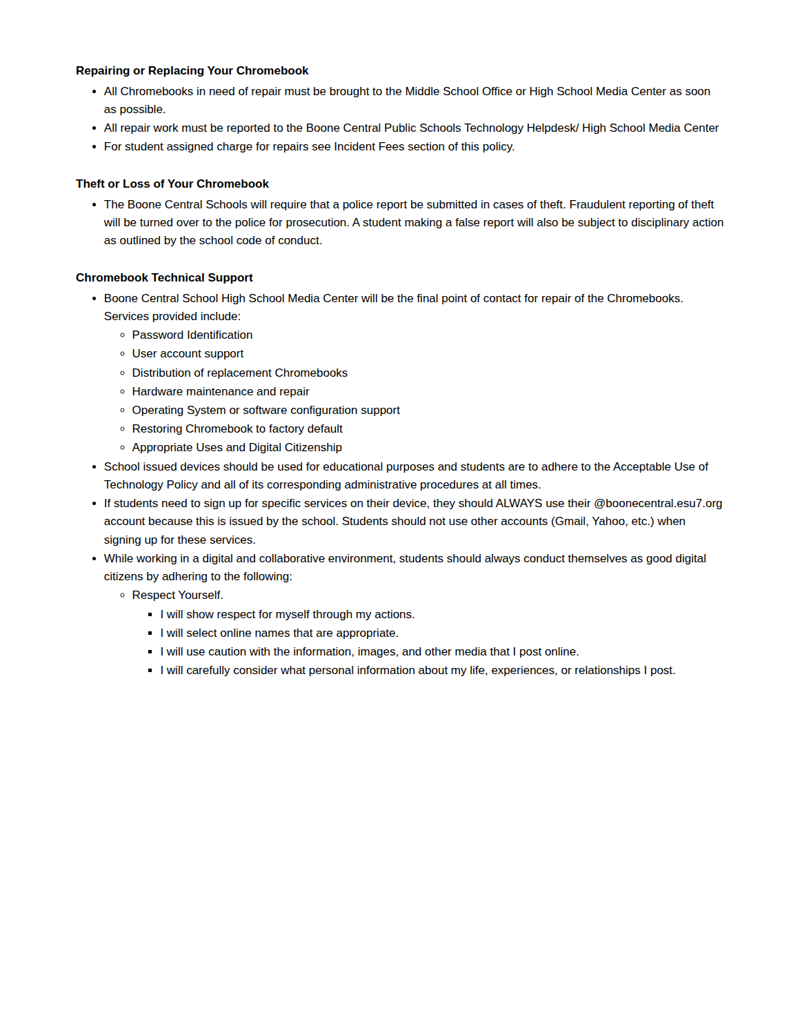Repairing or Replacing Your Chromebook
All Chromebooks in need of repair must be brought to the Middle School Office or High School Media Center as soon as possible.
All repair work must be reported to the Boone Central Public Schools Technology Helpdesk/ High School Media Center
For student assigned charge for repairs see Incident Fees section of this policy.
Theft or Loss of Your Chromebook
The Boone Central Schools will require that a police report be submitted in cases of theft. Fraudulent reporting of theft will be turned over to the police for prosecution. A student making a false report will also be subject to disciplinary action as outlined by the school code of conduct.
Chromebook Technical Support
Boone Central School High School Media Center will be the final point of contact for repair of the Chromebooks. Services provided include:
Password Identification
User account support
Distribution of replacement Chromebooks
Hardware maintenance and repair
Operating System or software configuration support
Restoring Chromebook to factory default
Appropriate Uses and Digital Citizenship
School issued devices should be used for educational purposes and students are to adhere to the Acceptable Use of Technology Policy and all of its corresponding administrative procedures at all times.
If students need to sign up for specific services on their device, they should ALWAYS use their @boonecentral.esu7.org account because this is issued by the school. Students should not use other accounts (Gmail, Yahoo, etc.) when signing up for these services.
While working in a digital and collaborative environment, students should always conduct themselves as good digital citizens by adhering to the following:
Respect Yourself.
I will show respect for myself through my actions.
I will select online names that are appropriate.
I will use caution with the information, images, and other media that I post online.
I will carefully consider what personal information about my life, experiences, or relationships I post.